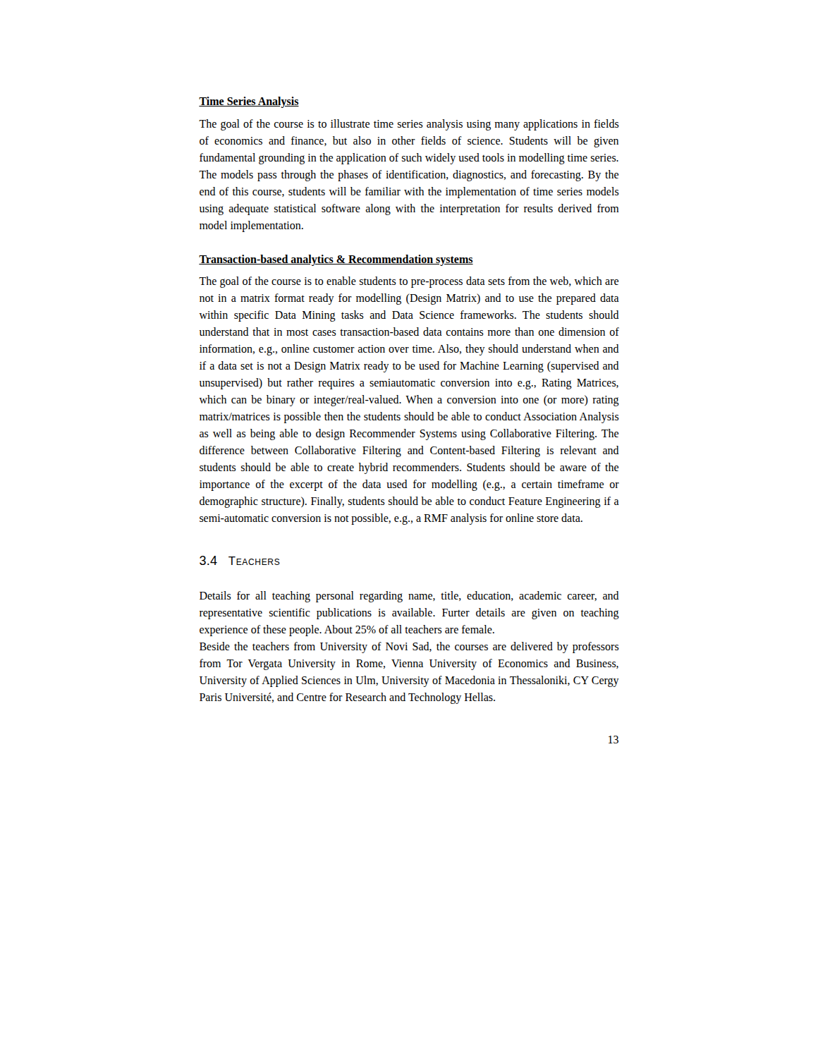Time Series Analysis
The goal of the course is to illustrate time series analysis using many applications in fields of economics and finance, but also in other fields of science. Students will be given fundamental grounding in the application of such widely used tools in modelling time series. The models pass through the phases of identification, diagnostics, and forecasting. By the end of this course, students will be familiar with the implementation of time series models using adequate statistical software along with the interpretation for results derived from model implementation.
Transaction-based analytics & Recommendation systems
The goal of the course is to enable students to pre-process data sets from the web, which are not in a matrix format ready for modelling (Design Matrix) and to use the prepared data within specific Data Mining tasks and Data Science frameworks. The students should understand that in most cases transaction-based data contains more than one dimension of information, e.g., online customer action over time. Also, they should understand when and if a data set is not a Design Matrix ready to be used for Machine Learning (supervised and unsupervised) but rather requires a semiautomatic conversion into e.g., Rating Matrices, which can be binary or integer/real-valued. When a conversion into one (or more) rating matrix/matrices is possible then the students should be able to conduct Association Analysis as well as being able to design Recommender Systems using Collaborative Filtering. The difference between Collaborative Filtering and Content-based Filtering is relevant and students should be able to create hybrid recommenders. Students should be aware of the importance of the excerpt of the data used for modelling (e.g., a certain timeframe or demographic structure). Finally, students should be able to conduct Feature Engineering if a semi-automatic conversion is not possible, e.g., a RMF analysis for online store data.
3.4 Teachers
Details for all teaching personal regarding name, title, education, academic career, and representative scientific publications is available. Furter details are given on teaching experience of these people. About 25% of all teachers are female.
Beside the teachers from University of Novi Sad, the courses are delivered by professors from Tor Vergata University in Rome, Vienna University of Economics and Business, University of Applied Sciences in Ulm, University of Macedonia in Thessaloniki, CY Cergy Paris Université, and Centre for Research and Technology Hellas.
13